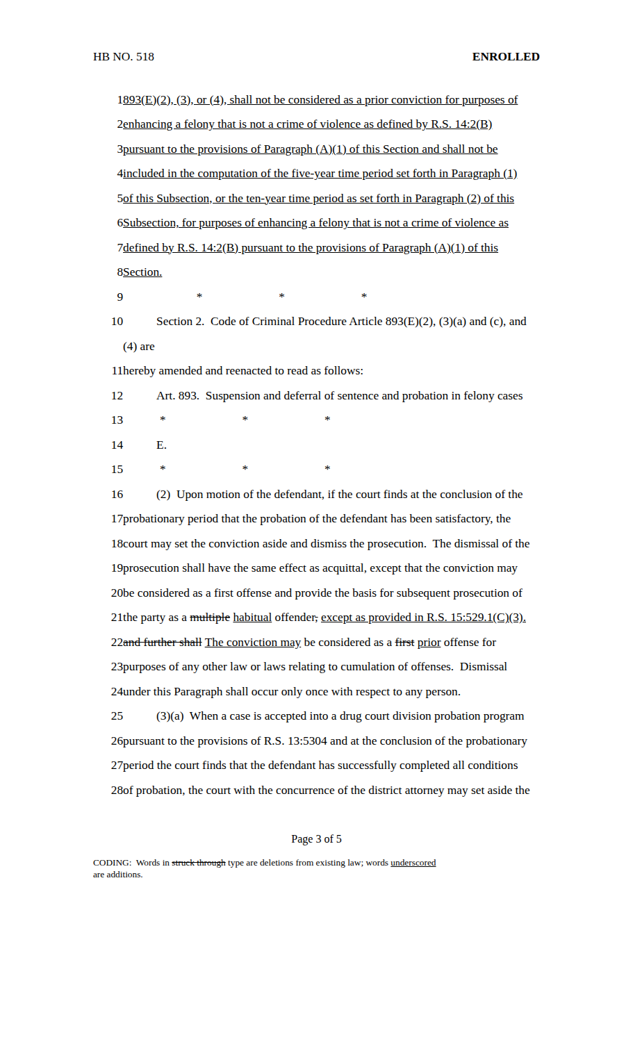HB NO. 518
ENROLLED
| 1 | 893(E)(2), (3), or (4), shall not be considered as a prior conviction for purposes of |
| 2 | enhancing a felony that is not a crime of violence as defined by R.S. 14:2(B) |
| 3 | pursuant to the provisions of Paragraph (A)(1) of this Section and shall not be |
| 4 | included in the computation of the five-year time period set forth in Paragraph (1) |
| 5 | of this Subsection, or the ten-year time period as set forth in Paragraph (2) of this |
| 6 | Subsection, for purposes of enhancing a felony that is not a crime of violence as |
| 7 | defined by R.S. 14:2(B) pursuant to the provisions of Paragraph (A)(1) of this |
| 8 | Section. |
| 9 | * * * |
| 10 | Section 2. Code of Criminal Procedure Article 893(E)(2), (3)(a) and (c), and (4) are |
| 11 | hereby amended and reenacted to read as follows: |
| 12 | Art. 893. Suspension and deferral of sentence and probation in felony cases |
| 13 | * * * |
| 14 | E. |
| 15 | * * * |
| 16 | (2) Upon motion of the defendant, if the court finds at the conclusion of the |
| 17 | probationary period that the probation of the defendant has been satisfactory, the |
| 18 | court may set the conviction aside and dismiss the prosecution. The dismissal of the |
| 19 | prosecution shall have the same effect as acquittal, except that the conviction may |
| 20 | be considered as a first offense and provide the basis for subsequent prosecution of |
| 21 | the party as a multiple habitual offender , except as provided in R.S. 15:529.1(C)(3). |
| 22 | and further shall The conviction may be considered as a first prior offense for |
| 23 | purposes of any other law or laws relating to cumulation of offenses. Dismissal |
| 24 | under this Paragraph shall occur only once with respect to any person. |
| 25 | (3)(a) When a case is accepted into a drug court division probation program |
| 26 | pursuant to the provisions of R.S. 13:5304 and at the conclusion of the probationary |
| 27 | period the court finds that the defendant has successfully completed all conditions |
| 28 | of probation, the court with the concurrence of the district attorney may set aside the |
Page 3 of 5
CODING: Words in struck through type are deletions from existing law; words underscored
are additions.